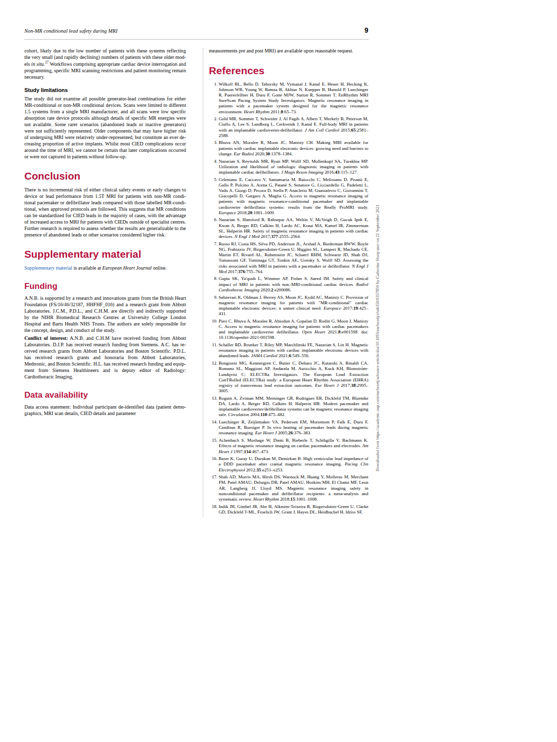Downloaded from https://academic.oup.com/eurheartj/advance-article/doi/10.1093/eurheartj/ehab350/6357859 by Catherine Sharp user on 21 September 2021
Non-MR conditional lead safety during MRI
9
cohort, likely due to the low number of patients with these systems reflecting the very small (and rapidly declining) numbers of patients with these older models in situ.17 Workflows comprising appropriate cardiac device interrogation and programming, specific MRI scanning restrictions and patient monitoring remain necessary.
Study limitations
The study did not examine all possible generator-lead combinations for either MR-conditional or non-MR conditional devices. Scans were limited to different 1.5 systems from a single MRI manufacturer, and all scans were low specific absorption rate device protocols although details of specific MR energies were not available. Some rarer scenarios (abandoned leads or inactive generators) were not sufficiently represented. Older components that may have higher risk of undergoing MRI were relatively under-represented, but constitute an ever decreasing proportion of active implants. Whilst most CIED complications occur around the time of MRI, we cannot be certain that later complications occurred or were not captured in patients without follow-up.
Conclusion
There is no incremental risk of either clinical safety events or early changes to device or lead performance from 1.5T MRI for patients with non-MR conditional pacemaker or defibrillator leads compared with those labelled MR-conditional, when approved protocols are followed. This suggests that MR conditions can be standardized for CIED leads in the majority of cases, with the advantage of increased access to MRI for patients with CIEDs outside of specialist centres. Further research is required to assess whether the results are generalizable to the presence of abandoned leads or other scenarios considered higher risk.
Supplementary material
Supplementary material is available at European Heart Journal online.
Funding
A.N.B. is supported by a research and innovations grants from the British Heart Foundation (FS/16/46/32187, HHFHF_016) and a research grant from Abbott Laboratories. J.C.M., P.D.L., and C.H.M. are directly and indirectly supported by the NIHR Biomedical Research Centres at University College London Hospital and Barts Health NHS Trusts. The authors are solely responsible for the concept, design, and conduct of the study.
Conflict of interest: A.N.B. and C.H.M have received funding from Abbott Laboratories. D.J.P. has received research funding from Siemens. A.C. has received research grants from Abbott Laboratories and Boston Scientific. P.D.L. has received research grants and honoraria from Abbott Laboratories, Medtronic, and Boston Scientific. H.L. has received research funding and equipment from Siemens Healthineers and is deputy editor of Radiology: Cardiothoracic Imaging.
Data availability
Data access statement: Individual participant de-identified data (patient demographics, MRI scan details, CIED details and parameter
measurements pre and post MRI) are available upon reasonable request.
References
Wilkoff BL, Bello D, Taborsky M, Vymazal J, Kanal E, Heuer H, Hecking K, Johnson WB, Young W, Ramza B, Akhtar N, Kuepper B, Hunold P, Luechinger R, Puererfellner H, Duru F, Gotte MJW, Sutton R, Sommer T; EnRhythm MRI SureScan Pacing System Study Investigators. Magnetic resonance imaging in patients with a pacemaker system designed for the magnetic resonance environment. Heart Rhythm 2011;8:65–73.
Gold MR, Sommer T, Schwitter J, Al Fagih A, Albert T, Merkely B, Peterson M, Ciuffo A, Lee S, Landborg L, Cerkvenik J, Kanal E. Full-body MRI in patients with an implantable cardioverter-defibrillator. J Am Coll Cardiol 2015;65:2581–2588.
Bhuva AN, Moralee R, Moon JC, Manisty CH. Making MRI available for patients with cardiac implantable electronic devices: growing need and barriers to change. Eur Radiol 2020;30:1378–1384.
Nazarian S, Reynolds MR, Ryan MP, Wolff SD, Mollenkopf SA, Turakhia MP. Utilization and likelihood of radiologic diagnostic imaging in patients with implantable cardiac defibrillators. J Magn Reson Imaging 2016;43:115–127.
Celentano E, Caccavo V, Santamaria M, Baiocchi C, Melissano D, Pisanò E, Gallo P, Polcino A, Arena G, Patanè S, Senatore G, Licciardello G, Padeletti L, Vado A, Giorgi D, Pecora D, Stella P, Anaclerio M, Guastaferro C, Giovannini T, Giacopelli D, Gargaro A, Maglia G. Access to magnetic resonance imaging of patients with magnetic resonance-conditional pacemaker and implantable cardioverter defibrillator systems: results from the Really ProMRI study. Europace 2018;20:1001–1009.
Nazarian S, Hansford R, Rahsepar AA, Weltin V, McVeigh D, Gucuk Ipek E, Kwan A, Berger RD, Calkins H, Lardo AC, Kraut MA, Kamel IR, Zimmerman SL, Halperin HR. Safety of magnetic resonance imaging in patients with cardiac devices. N Engl J Med 2017;377:2555–2564.
Russo RJ, Costa HS, Silva PD, Anderson JL, Arshad A, Biederman RWW, Boyle NG, Frabizzio JV, Birgersdotter-Green U, Higgins SL, Lampert R, Machado CE, Martin ET, Rivard AL, Rubenstein JC, Schaerf RHM, Schwartz JD, Shah DJ, Tomassoni GF, Tominaga GT, Tonkin AE, Uretsky S, Wolff SD. Assessing the risks associated with MRI in patients with a pacemaker or defibrillator. N Engl J Med 2017;376:755–764.
Gupta SK, Ya'qoub L, Wimmer AP, Fisher S, Saeed IM. Safety and clinical impact of MRI in patients with non–MRI-conditional cardiac devices. Radiol Cardiothorac Imaging 2020;2:e200086.
Sabzevari K, Oldman J, Herrey AS, Moon JC, Kydd AC, Manisty C. Provision of magnetic resonance imaging for patients with "MR-conditional" cardiac implantable electronic devices: n unmet clinical need. Europace 2017;19:425–431.
Pieri C, Bhuva A, Moralee R, Abiodun A, Gopalan D, Roditi G, Moon J, Manisty C. Access to magnetic resonance imaging for patients with cardiac pacemakers and implantable cardioverter defibrillator. Open Heart 2021;8:e001598. doi: 10.1136/openhrt-2021-001598.
Schaller RD, Brunker T, Riley MP, Marchlinski FE, Nazarian S, Litt H. Magnetic resonance imaging in patients with cardiac implantable electronic devices with abandoned leads. JAMA Cardiol 2021;6:549–556.
Bongiorni MG, Kennergren C, Butter C, Deharo JC, Kutarski A, Rinaldi CA, Romano SL, Maggioni AP, Andarala M, Auricchio A, Kuck KH, Blomström-Lundqvist C; ELECTRa Investigators. The European Lead Extraction ConTRolled (ELECTRa) study: a European Heart Rhythm Association (EHRA) registry of transvenous lead extraction outcomes. Eur Heart J 2017;38:2995–3005.
Roguin A, Zviman MM, Meininger GR, Rodrigues ER, Dickfeld TM, Bluemke DA, Lardo A, Berger RD, Calkins H, Halperin HR. Modern pacemaker and implantable cardioverter/defibrillator systems can be magnetic resonance imaging safe. Circulation 2004;110:475–482.
Luechinger R, Zeijlemaker VA, Pedersen EM, Mortensen P, Falk E, Duru F, Candinas R, Boesiger P. In vivo heating of pacemaker leads during magnetic resonance imaging. Eur Heart J 2005;26:376–383.
Achenbach S, Moshage W, Diem B, Bieberle T, Schibgilla V, Bachmann K. Effects of magnetic resonance imaging on cardiac pacemakers and electrodes. Am Heart J 1997;134:467–473.
Baser K, Guray U, Durukan M, Demirkan B. High ventricular lead impedance of a DDD pacemaker after cranial magnetic resonance imaging. Pacing Clin Electrophysiol 2012;35:e251–e253.
Shah AD, Morris MA, Hirsh DS, Warnock M, Huang Y, Mollerus M, Merchant FM, Patel AMAU, Delurgio DB, Patel AMAU, Hoskins MH, El Chami MF, Leon AR, Langberg JJ, Lloyd MS. Magnetic resonance imaging safety in nonconditional pacemaker and defibrillator recipients: a meta-analysis and systematic review. Heart Rhythm 2018;15:1001–1008.
Indik JH, Gimbel JR, Abe H, Alkmim-Teixeira R, Birgersdotter-Green U, Clarke GD, Dickfeld T-ML, Froelich JW, Grant J, Hayes DL, Heidbuchel H, Idriss SF,